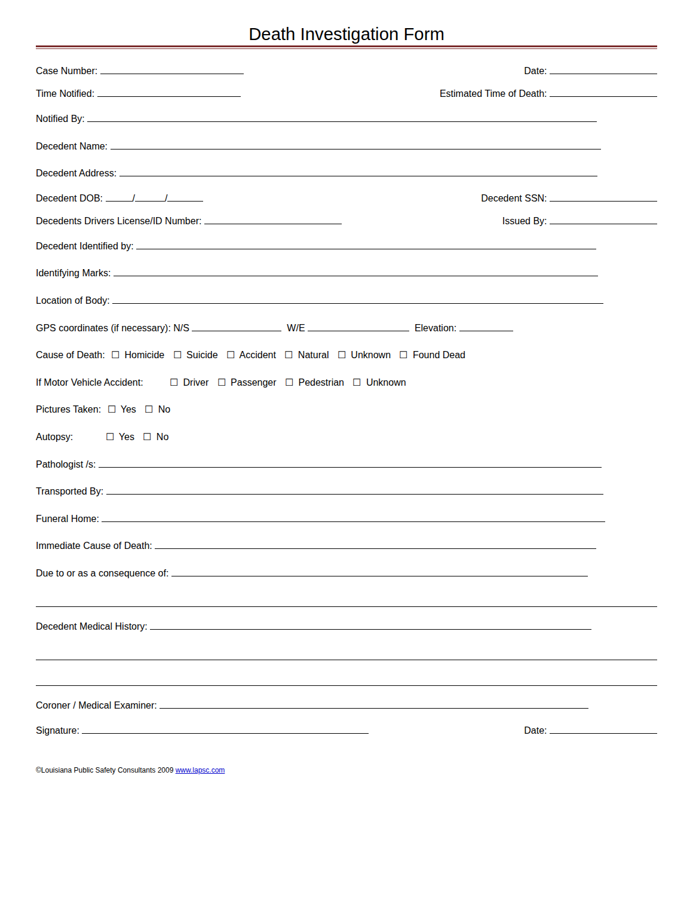Death Investigation Form
Case Number:
Date:
Time Notified:
Estimated Time of Death:
Notified By:
Decedent Name:
Decedent Address:
Decedent DOB: / /
Decedent SSN:
Decedents Drivers License/ID Number:
Issued By:
Decedent Identified by:
Identifying Marks:
Location of Body:
GPS coordinates (if necessary): N/S W/E Elevation:
Cause of Death: ☐ Homicide ☐ Suicide ☐ Accident ☐ Natural ☐ Unknown ☐ Found Dead
If Motor Vehicle Accident: ☐ Driver ☐ Passenger ☐ Pedestrian ☐ Unknown
Pictures Taken: ☐ Yes ☐ No
Autopsy: ☐ Yes ☐ No
Pathologist /s:
Transported By:
Funeral Home:
Immediate Cause of Death:
Due to or as a consequence of:
Decedent Medical History:
Coroner / Medical Examiner:
Signature:
Date:
©Louisiana Public Safety Consultants 2009 www.lapsc.com